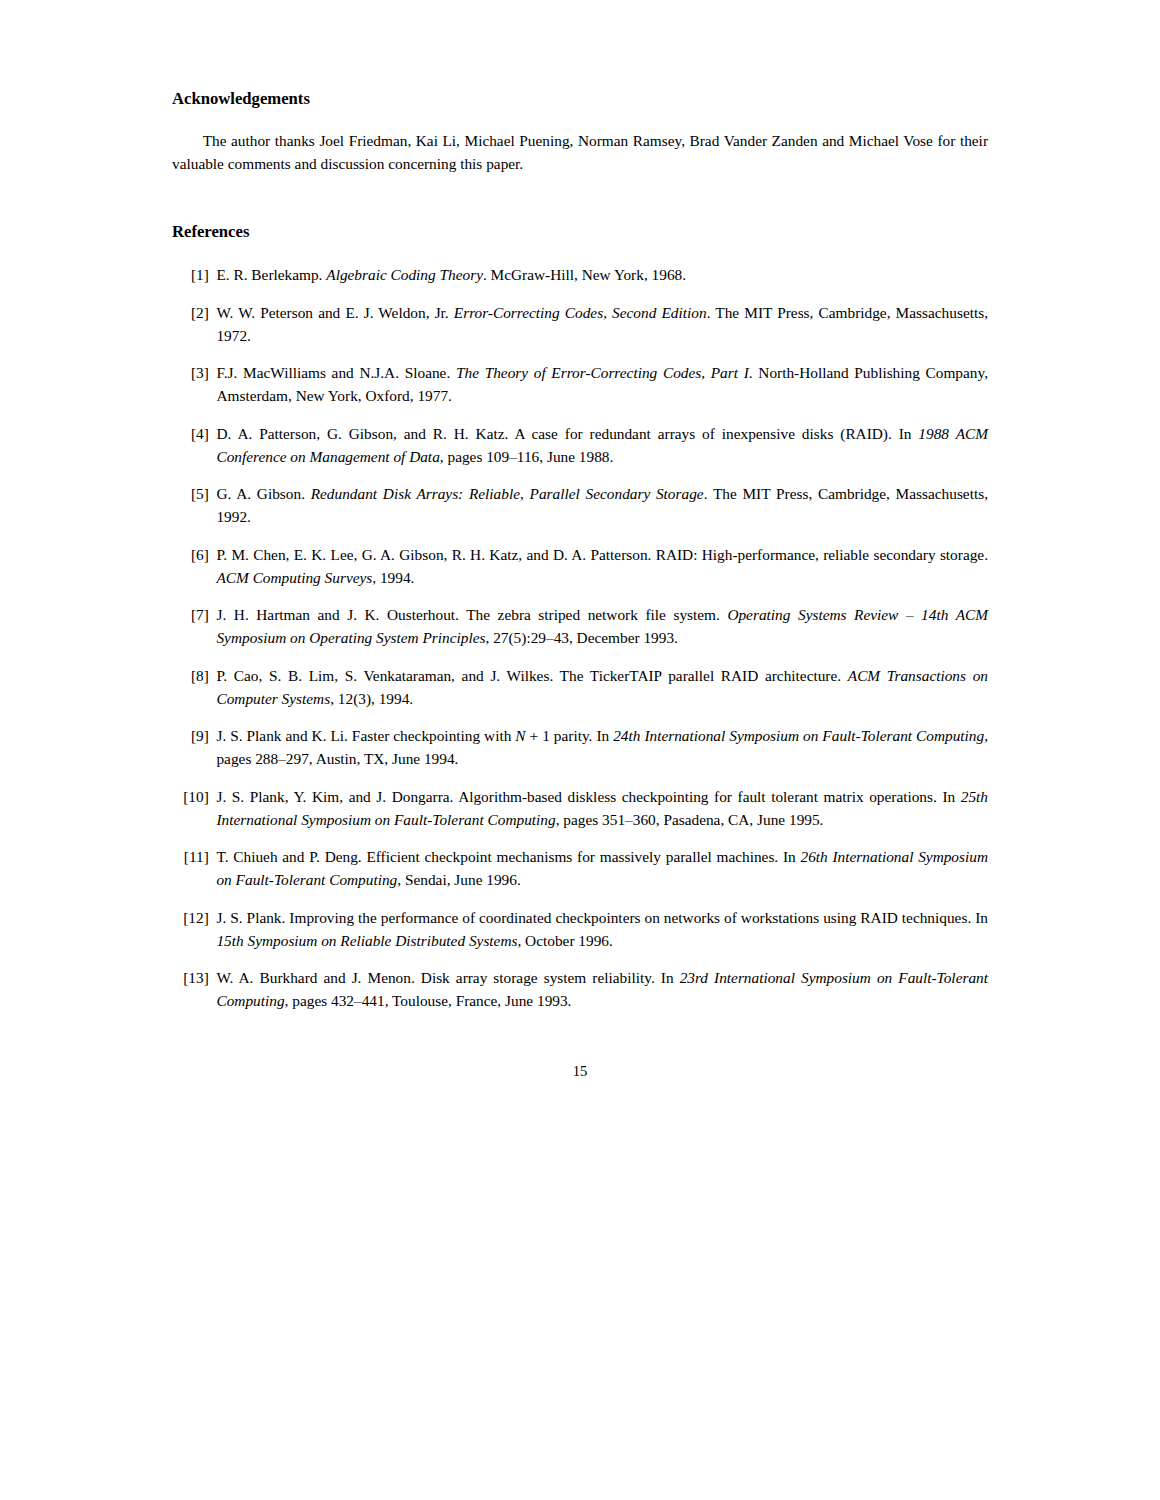Acknowledgements
The author thanks Joel Friedman, Kai Li, Michael Puening, Norman Ramsey, Brad Vander Zanden and Michael Vose for their valuable comments and discussion concerning this paper.
References
E. R. Berlekamp. Algebraic Coding Theory. McGraw-Hill, New York, 1968.
W. W. Peterson and E. J. Weldon, Jr. Error-Correcting Codes, Second Edition. The MIT Press, Cambridge, Massachusetts, 1972.
F.J. MacWilliams and N.J.A. Sloane. The Theory of Error-Correcting Codes, Part I. North-Holland Publishing Company, Amsterdam, New York, Oxford, 1977.
D. A. Patterson, G. Gibson, and R. H. Katz. A case for redundant arrays of inexpensive disks (RAID). In 1988 ACM Conference on Management of Data, pages 109–116, June 1988.
G. A. Gibson. Redundant Disk Arrays: Reliable, Parallel Secondary Storage. The MIT Press, Cambridge, Massachusetts, 1992.
P. M. Chen, E. K. Lee, G. A. Gibson, R. H. Katz, and D. A. Patterson. RAID: High-performance, reliable secondary storage. ACM Computing Surveys, 1994.
J. H. Hartman and J. K. Ousterhout. The zebra striped network file system. Operating Systems Review – 14th ACM Symposium on Operating System Principles, 27(5):29–43, December 1993.
P. Cao, S. B. Lim, S. Venkataraman, and J. Wilkes. The TickerTAIP parallel RAID architecture. ACM Transactions on Computer Systems, 12(3), 1994.
J. S. Plank and K. Li. Faster checkpointing with N + 1 parity. In 24th International Symposium on Fault-Tolerant Computing, pages 288–297, Austin, TX, June 1994.
J. S. Plank, Y. Kim, and J. Dongarra. Algorithm-based diskless checkpointing for fault tolerant matrix operations. In 25th International Symposium on Fault-Tolerant Computing, pages 351–360, Pasadena, CA, June 1995.
T. Chiueh and P. Deng. Efficient checkpoint mechanisms for massively parallel machines. In 26th International Symposium on Fault-Tolerant Computing, Sendai, June 1996.
J. S. Plank. Improving the performance of coordinated checkpointers on networks of workstations using RAID techniques. In 15th Symposium on Reliable Distributed Systems, October 1996.
W. A. Burkhard and J. Menon. Disk array storage system reliability. In 23rd International Symposium on Fault-Tolerant Computing, pages 432–441, Toulouse, France, June 1993.
15